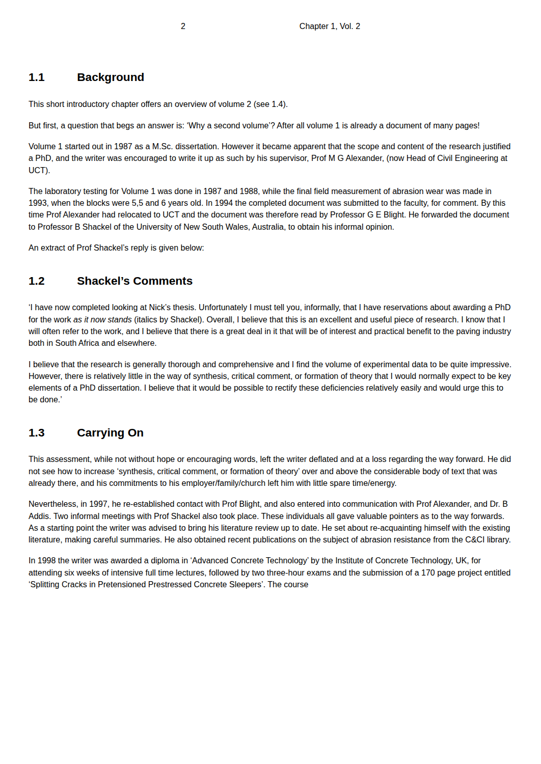2 Chapter 1, Vol. 2
1.1 Background
This short introductory chapter offers an overview of volume 2 (see 1.4).
But first, a question that begs an answer is: ‘Why a second volume’? After all volume 1 is already a document of many pages!
Volume 1 started out in 1987 as a M.Sc. dissertation. However it became apparent that the scope and content of the research justified a PhD, and the writer was encouraged to write it up as such by his supervisor, Prof M G Alexander, (now Head of Civil Engineering at UCT).
The laboratory testing for Volume 1 was done in 1987 and 1988, while the final field measurement of abrasion wear was made in 1993, when the blocks were 5,5 and 6 years old. In 1994 the completed document was submitted to the faculty, for comment. By this time Prof Alexander had relocated to UCT and the document was therefore read by Professor G E Blight. He forwarded the document to Professor B Shackel of the University of New South Wales, Australia, to obtain his informal opinion.
An extract of Prof Shackel’s reply is given below:
1.2 Shackel’s Comments
‘I have now completed looking at Nick’s thesis. Unfortunately I must tell you, informally, that I have reservations about awarding a PhD for the work as it now stands (italics by Shackel). Overall, I believe that this is an excellent and useful piece of research. I know that I will often refer to the work, and I believe that there is a great deal in it that will be of interest and practical benefit to the paving industry both in South Africa and elsewhere.
I believe that the research is generally thorough and comprehensive and I find the volume of experimental data to be quite impressive. However, there is relatively little in the way of synthesis, critical comment, or formation of theory that I would normally expect to be key elements of a PhD dissertation. I believe that it would be possible to rectify these deficiencies relatively easily and would urge this to be done.’
1.3 Carrying On
This assessment, while not without hope or encouraging words, left the writer deflated and at a loss regarding the way forward. He did not see how to increase ‘synthesis, critical comment, or formation of theory’ over and above the considerable body of text that was already there, and his commitments to his employer/family/church left him with little spare time/energy.
Nevertheless, in 1997, he re-established contact with Prof Blight, and also entered into communication with Prof Alexander, and Dr. B Addis. Two informal meetings with Prof Shackel also took place. These individuals all gave valuable pointers as to the way forwards. As a starting point the writer was advised to bring his literature review up to date. He set about re-acquainting himself with the existing literature, making careful summaries. He also obtained recent publications on the subject of abrasion resistance from the C&CI library.
In 1998 the writer was awarded a diploma in ‘Advanced Concrete Technology’ by the Institute of Concrete Technology, UK, for attending six weeks of intensive full time lectures, followed by two three-hour exams and the submission of a 170 page project entitled ‘Splitting Cracks in Pretensioned Prestressed Concrete Sleepers’. The course